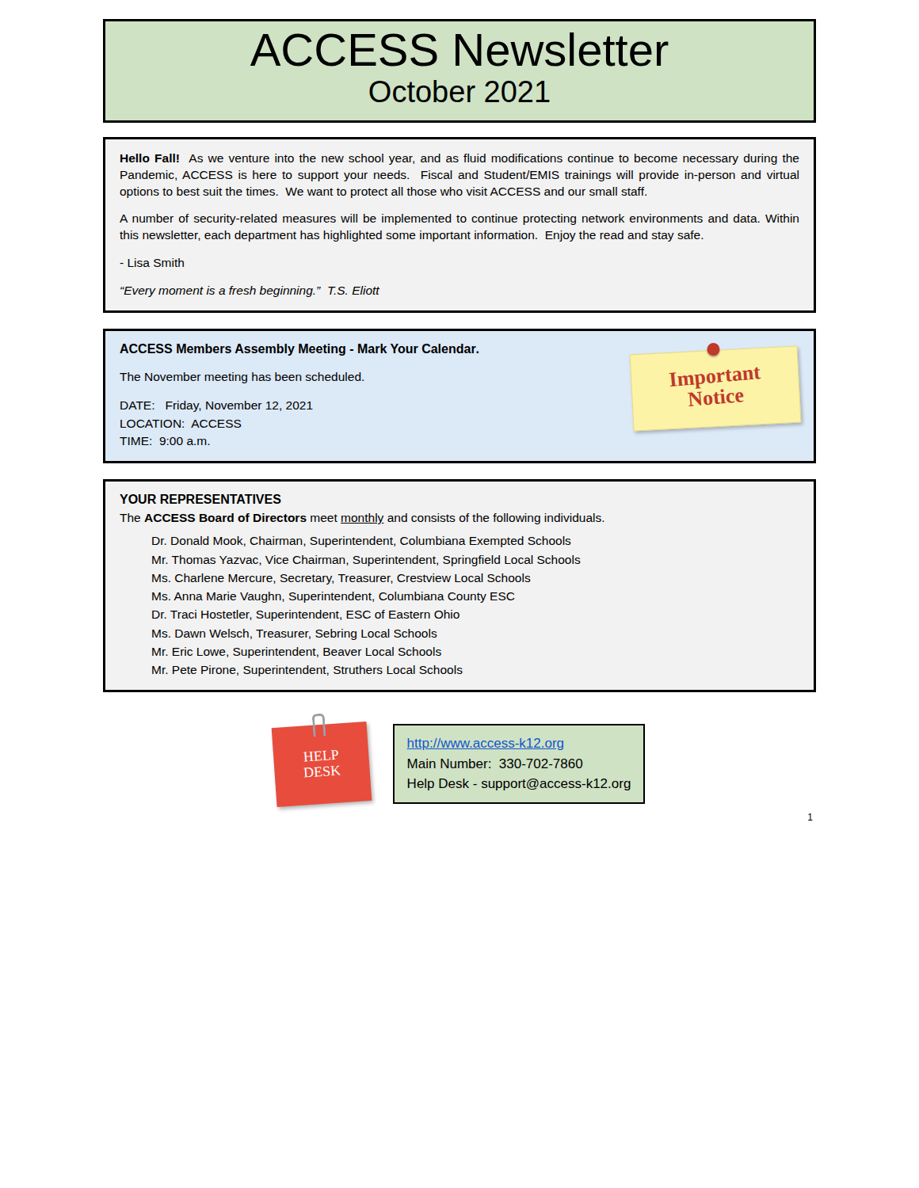ACCESS Newsletter
October 2021
Hello Fall! As we venture into the new school year, and as fluid modifications continue to become necessary during the Pandemic, ACCESS is here to support your needs. Fiscal and Student/EMIS trainings will provide in-person and virtual options to best suit the times. We want to protect all those who visit ACCESS and our small staff.
A number of security-related measures will be implemented to continue protecting network environments and data. Within this newsletter, each department has highlighted some important information. Enjoy the read and stay safe.
- Lisa Smith
“Every moment is a fresh beginning.” T.S. Eliott
ACCESS Members Assembly Meeting - Mark Your Calendar.
The November meeting has been scheduled.
DATE: Friday, November 12, 2021
LOCATION: ACCESS
TIME: 9:00 a.m.
Important Notice
YOUR REPRESENTATIVES
The ACCESS Board of Directors meet monthly and consists of the following individuals.
Dr. Donald Mook, Chairman, Superintendent, Columbiana Exempted Schools
Mr. Thomas Yazvac, Vice Chairman, Superintendent, Springfield Local Schools
Ms. Charlene Mercure, Secretary, Treasurer, Crestview Local Schools
Ms. Anna Marie Vaughn, Superintendent, Columbiana County ESC
Dr. Traci Hostetler, Superintendent, ESC of Eastern Ohio
Ms. Dawn Welsch, Treasurer, Sebring Local Schools
Mr. Eric Lowe, Superintendent, Beaver Local Schools
Mr. Pete Pirone, Superintendent, Struthers Local Schools
HELP
DESK
http://www.access-k12.org
Main Number: 330-702-7860
Help Desk - support@access-k12.org
1